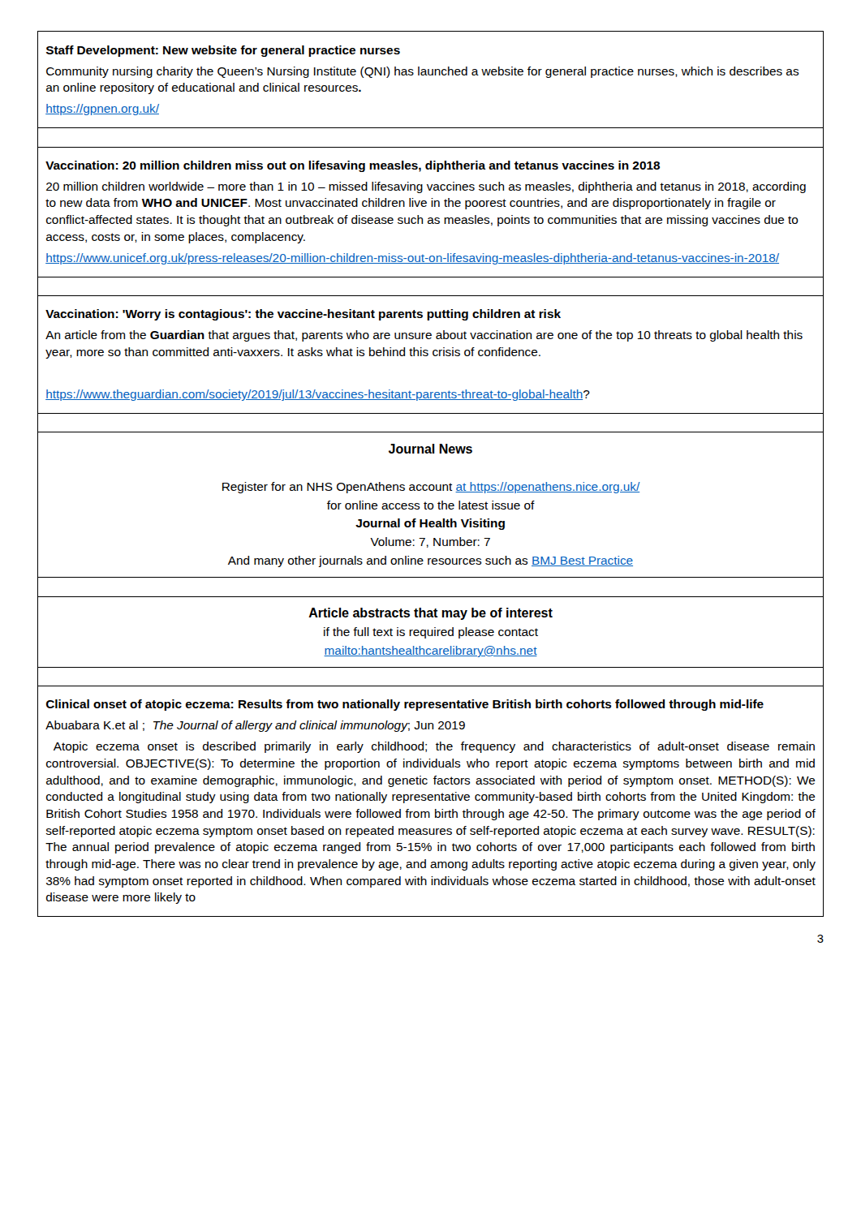| Staff Development: New website for general practice nurses Community nursing charity the Queen’s Nursing Institute (QNI) has launched a website for general practice nurses, which is describes as an online repository of educational and clinical resources . https://gpnen.org.uk/ |
| Vaccination: 20 million children miss out on lifesaving measles, diphtheria and tetanus vaccines in 2018 20 million children worldwide – more than 1 in 10 – missed lifesaving vaccines such as measles, diphtheria and tetanus in 2018, according to new data from WHO and UNICEF . Most unvaccinated children live in the poorest countries, and are disproportionately in fragile or conflict-affected states. It is thought that an outbreak of disease such as measles, points to communities that are missing vaccines due to access, costs or, in some places, complacency. https://www.unicef.org.uk/press-releases/20-million-children-miss-out-on-lifesaving-measles-diphtheria-and-tetanus-vaccines-in-2018/ |
| Vaccination: 'Worry is contagious': the vaccine-hesitant parents putting children at risk An article from the Guardian that argues that, parents who are unsure about vaccination are one of the top 10 threats to global health this year, more so than committed anti-vaxxers. It asks what is behind this crisis of confidence. https://www.theguardian.com/society/2019/jul/13/vaccines-hesitant-parents-threat-to-global-health ? |
| Journal News Register for an NHS OpenAthens account at https://openathens.nice.org.uk/ for online access to the latest issue of Journal of Health Visiting Volume: 7, Number: 7 And many other journals and online resources such as BMJ Best Practice |
| Article abstracts that may be of interest if the full text is required please contact mailto:hantshealthcarelibrary@nhs.net |
| Clinical onset of atopic eczema: Results from two nationally representative British birth cohorts followed through mid-life Abuabara K.et al ; The Journal of allergy and clinical immunology ; Jun 2019 Atopic eczema onset is described primarily in early childhood; the frequency and characteristics of adult-onset disease remain controversial. OBJECTIVE(S): To determine the proportion of individuals who report atopic eczema symptoms between birth and mid adulthood, and to examine demographic, immunologic, and genetic factors associated with period of symptom onset. METHOD(S): We conducted a longitudinal study using data from two nationally representative community-based birth cohorts from the United Kingdom: the British Cohort Studies 1958 and 1970. Individuals were followed from birth through age 42-50. The primary outcome was the age period of self-reported atopic eczema symptom onset based on repeated measures of self-reported atopic eczema at each survey wave. RESULT(S): The annual period prevalence of atopic eczema ranged from 5-15% in two cohorts of over 17,000 participants each followed from birth through mid-age. There was no clear trend in prevalence by age, and among adults reporting active atopic eczema during a given year, only 38% had symptom onset reported in childhood. When compared with individuals whose eczema started in childhood, those with adult-onset disease were more likely to |
3